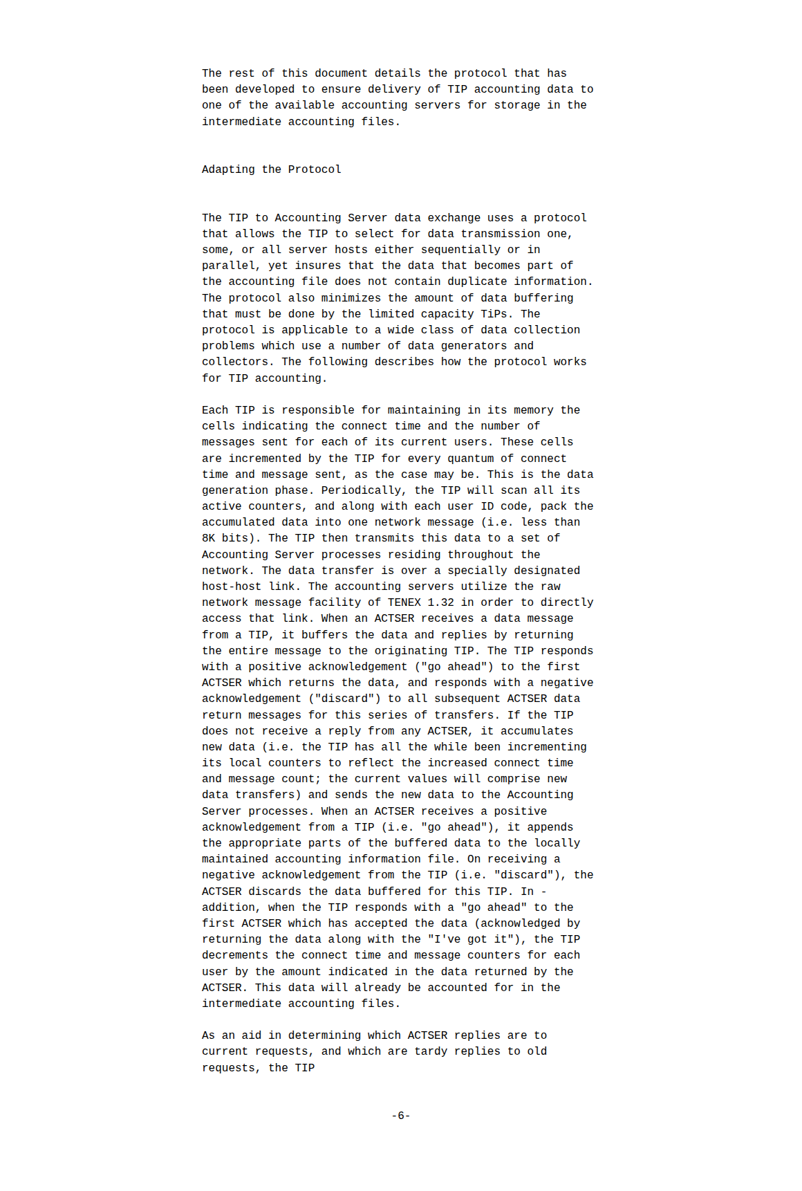The rest of this document details the protocol that has been developed to ensure delivery of TIP accounting data to one of the available accounting servers for storage in the intermediate accounting files.
Adapting the Protocol
The TIP to Accounting Server data exchange uses a protocol that allows the TIP to select for data transmission one, some, or all server hosts either sequentially or in parallel, yet insures that the data that becomes part of the accounting file does not contain duplicate information. The protocol also minimizes the amount of data buffering that must be done by the limited capacity TiPs. The protocol is applicable to a wide class of data collection problems which use a number of data generators and collectors. The following describes how the protocol works for TIP accounting.
Each TIP is responsible for maintaining in its memory the cells indicating the connect time and the number of messages sent for each of its current users. These cells are incremented by the TIP for every quantum of connect time and message sent, as the case may be. This is the data generation phase. Periodically, the TIP will scan all its active counters, and along with each user ID code, pack the accumulated data into one network message (i.e. less than 8K bits). The TIP then transmits this data to a set of Accounting Server processes residing throughout the network. The data transfer is over a specially designated host-host link. The accounting servers utilize the raw network message facility of TENEX 1.32 in order to directly access that link. When an ACTSER receives a data message from a TIP, it buffers the data and replies by returning the entire message to the originating TIP. The TIP responds with a positive acknowledgement ("go ahead") to the first ACTSER which returns the data, and responds with a negative acknowledgement ("discard") to all subsequent ACTSER data return messages for this series of transfers. If the TIP does not receive a reply from any ACTSER, it accumulates new data (i.e. the TIP has all the while been incrementing its local counters to reflect the increased connect time and message count; the current values will comprise new data transfers) and sends the new data to the Accounting Server processes. When an ACTSER receives a positive acknowledgement from a TIP (i.e. "go ahead"), it appends the appropriate parts of the buffered data to the locally maintained accounting information file. On receiving a negative acknowledgement from the TIP (i.e. "discard"), the ACTSER discards the data buffered for this TIP. In -addition, when the TIP responds with a "go ahead" to the first ACTSER which has accepted the data (acknowledged by returning the data along with the "I've got it"), the TIP decrements the connect time and message counters for each user by the amount indicated in the data returned by the ACTSER. This data will already be accounted for in the intermediate accounting files.
As an aid in determining which ACTSER replies are to current requests, and which are tardy replies to old requests, the TIP
-6-